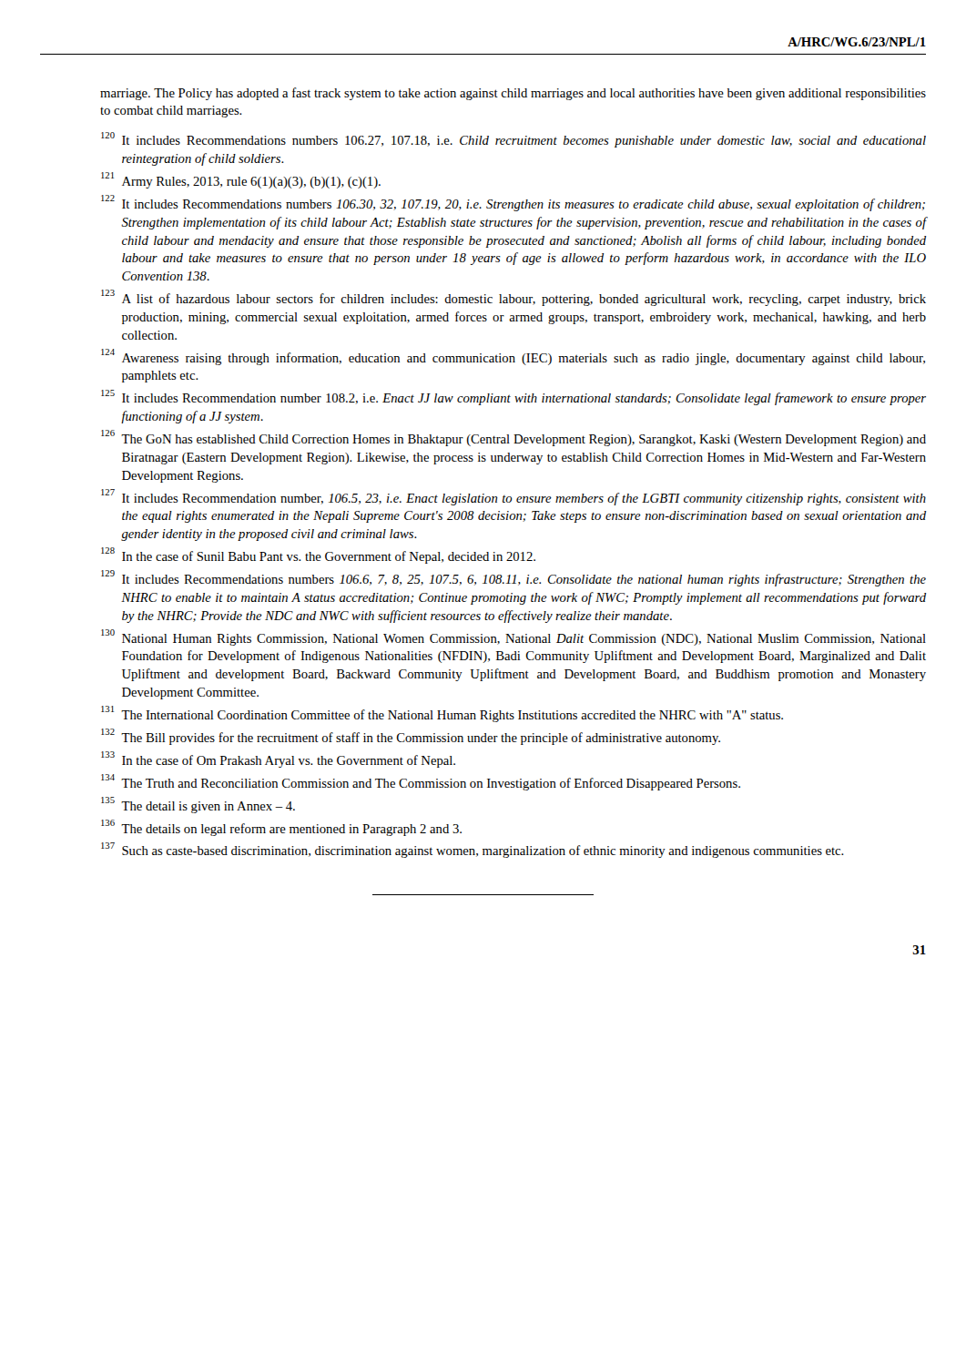A/HRC/WG.6/23/NPL/1
marriage. The Policy has adopted a fast track system to take action against child marriages and local authorities have been given additional responsibilities to combat child marriages.
120 It includes Recommendations numbers 106.27, 107.18, i.e. Child recruitment becomes punishable under domestic law, social and educational reintegration of child soldiers.
121 Army Rules, 2013, rule 6(1)(a)(3), (b)(1), (c)(1).
122 It includes Recommendations numbers 106.30, 32, 107.19, 20, i.e. Strengthen its measures to eradicate child abuse, sexual exploitation of children; Strengthen implementation of its child labour Act; Establish state structures for the supervision, prevention, rescue and rehabilitation in the cases of child labour and mendacity and ensure that those responsible be prosecuted and sanctioned; Abolish all forms of child labour, including bonded labour and take measures to ensure that no person under 18 years of age is allowed to perform hazardous work, in accordance with the ILO Convention 138.
123 A list of hazardous labour sectors for children includes: domestic labour, pottering, bonded agricultural work, recycling, carpet industry, brick production, mining, commercial sexual exploitation, armed forces or armed groups, transport, embroidery work, mechanical, hawking, and herb collection.
124 Awareness raising through information, education and communication (IEC) materials such as radio jingle, documentary against child labour, pamphlets etc.
125 It includes Recommendation number 108.2, i.e. Enact JJ law compliant with international standards; Consolidate legal framework to ensure proper functioning of a JJ system.
126 The GoN has established Child Correction Homes in Bhaktapur (Central Development Region), Sarangkot, Kaski (Western Development Region) and Biratnagar (Eastern Development Region). Likewise, the process is underway to establish Child Correction Homes in Mid-Western and Far-Western Development Regions.
127 It includes Recommendation number, 106.5, 23, i.e. Enact legislation to ensure members of the LGBTI community citizenship rights, consistent with the equal rights enumerated in the Nepali Supreme Court's 2008 decision; Take steps to ensure non-discrimination based on sexual orientation and gender identity in the proposed civil and criminal laws.
128 In the case of Sunil Babu Pant vs. the Government of Nepal, decided in 2012.
129 It includes Recommendations numbers 106.6, 7, 8, 25, 107.5, 6, 108.11, i.e. Consolidate the national human rights infrastructure; Strengthen the NHRC to enable it to maintain A status accreditation; Continue promoting the work of NWC; Promptly implement all recommendations put forward by the NHRC; Provide the NDC and NWC with sufficient resources to effectively realize their mandate.
130 National Human Rights Commission, National Women Commission, National Dalit Commission (NDC), National Muslim Commission, National Foundation for Development of Indigenous Nationalities (NFDIN), Badi Community Upliftment and Development Board, Marginalized and Dalit Upliftment and development Board, Backward Community Upliftment and Development Board, and Buddhism promotion and Monastery Development Committee.
131 The International Coordination Committee of the National Human Rights Institutions accredited the NHRC with "A" status.
132 The Bill provides for the recruitment of staff in the Commission under the principle of administrative autonomy.
133 In the case of Om Prakash Aryal vs. the Government of Nepal.
134 The Truth and Reconciliation Commission and The Commission on Investigation of Enforced Disappeared Persons.
135 The detail is given in Annex – 4.
136 The details on legal reform are mentioned in Paragraph 2 and 3.
137 Such as caste-based discrimination, discrimination against women, marginalization of ethnic minority and indigenous communities etc.
31